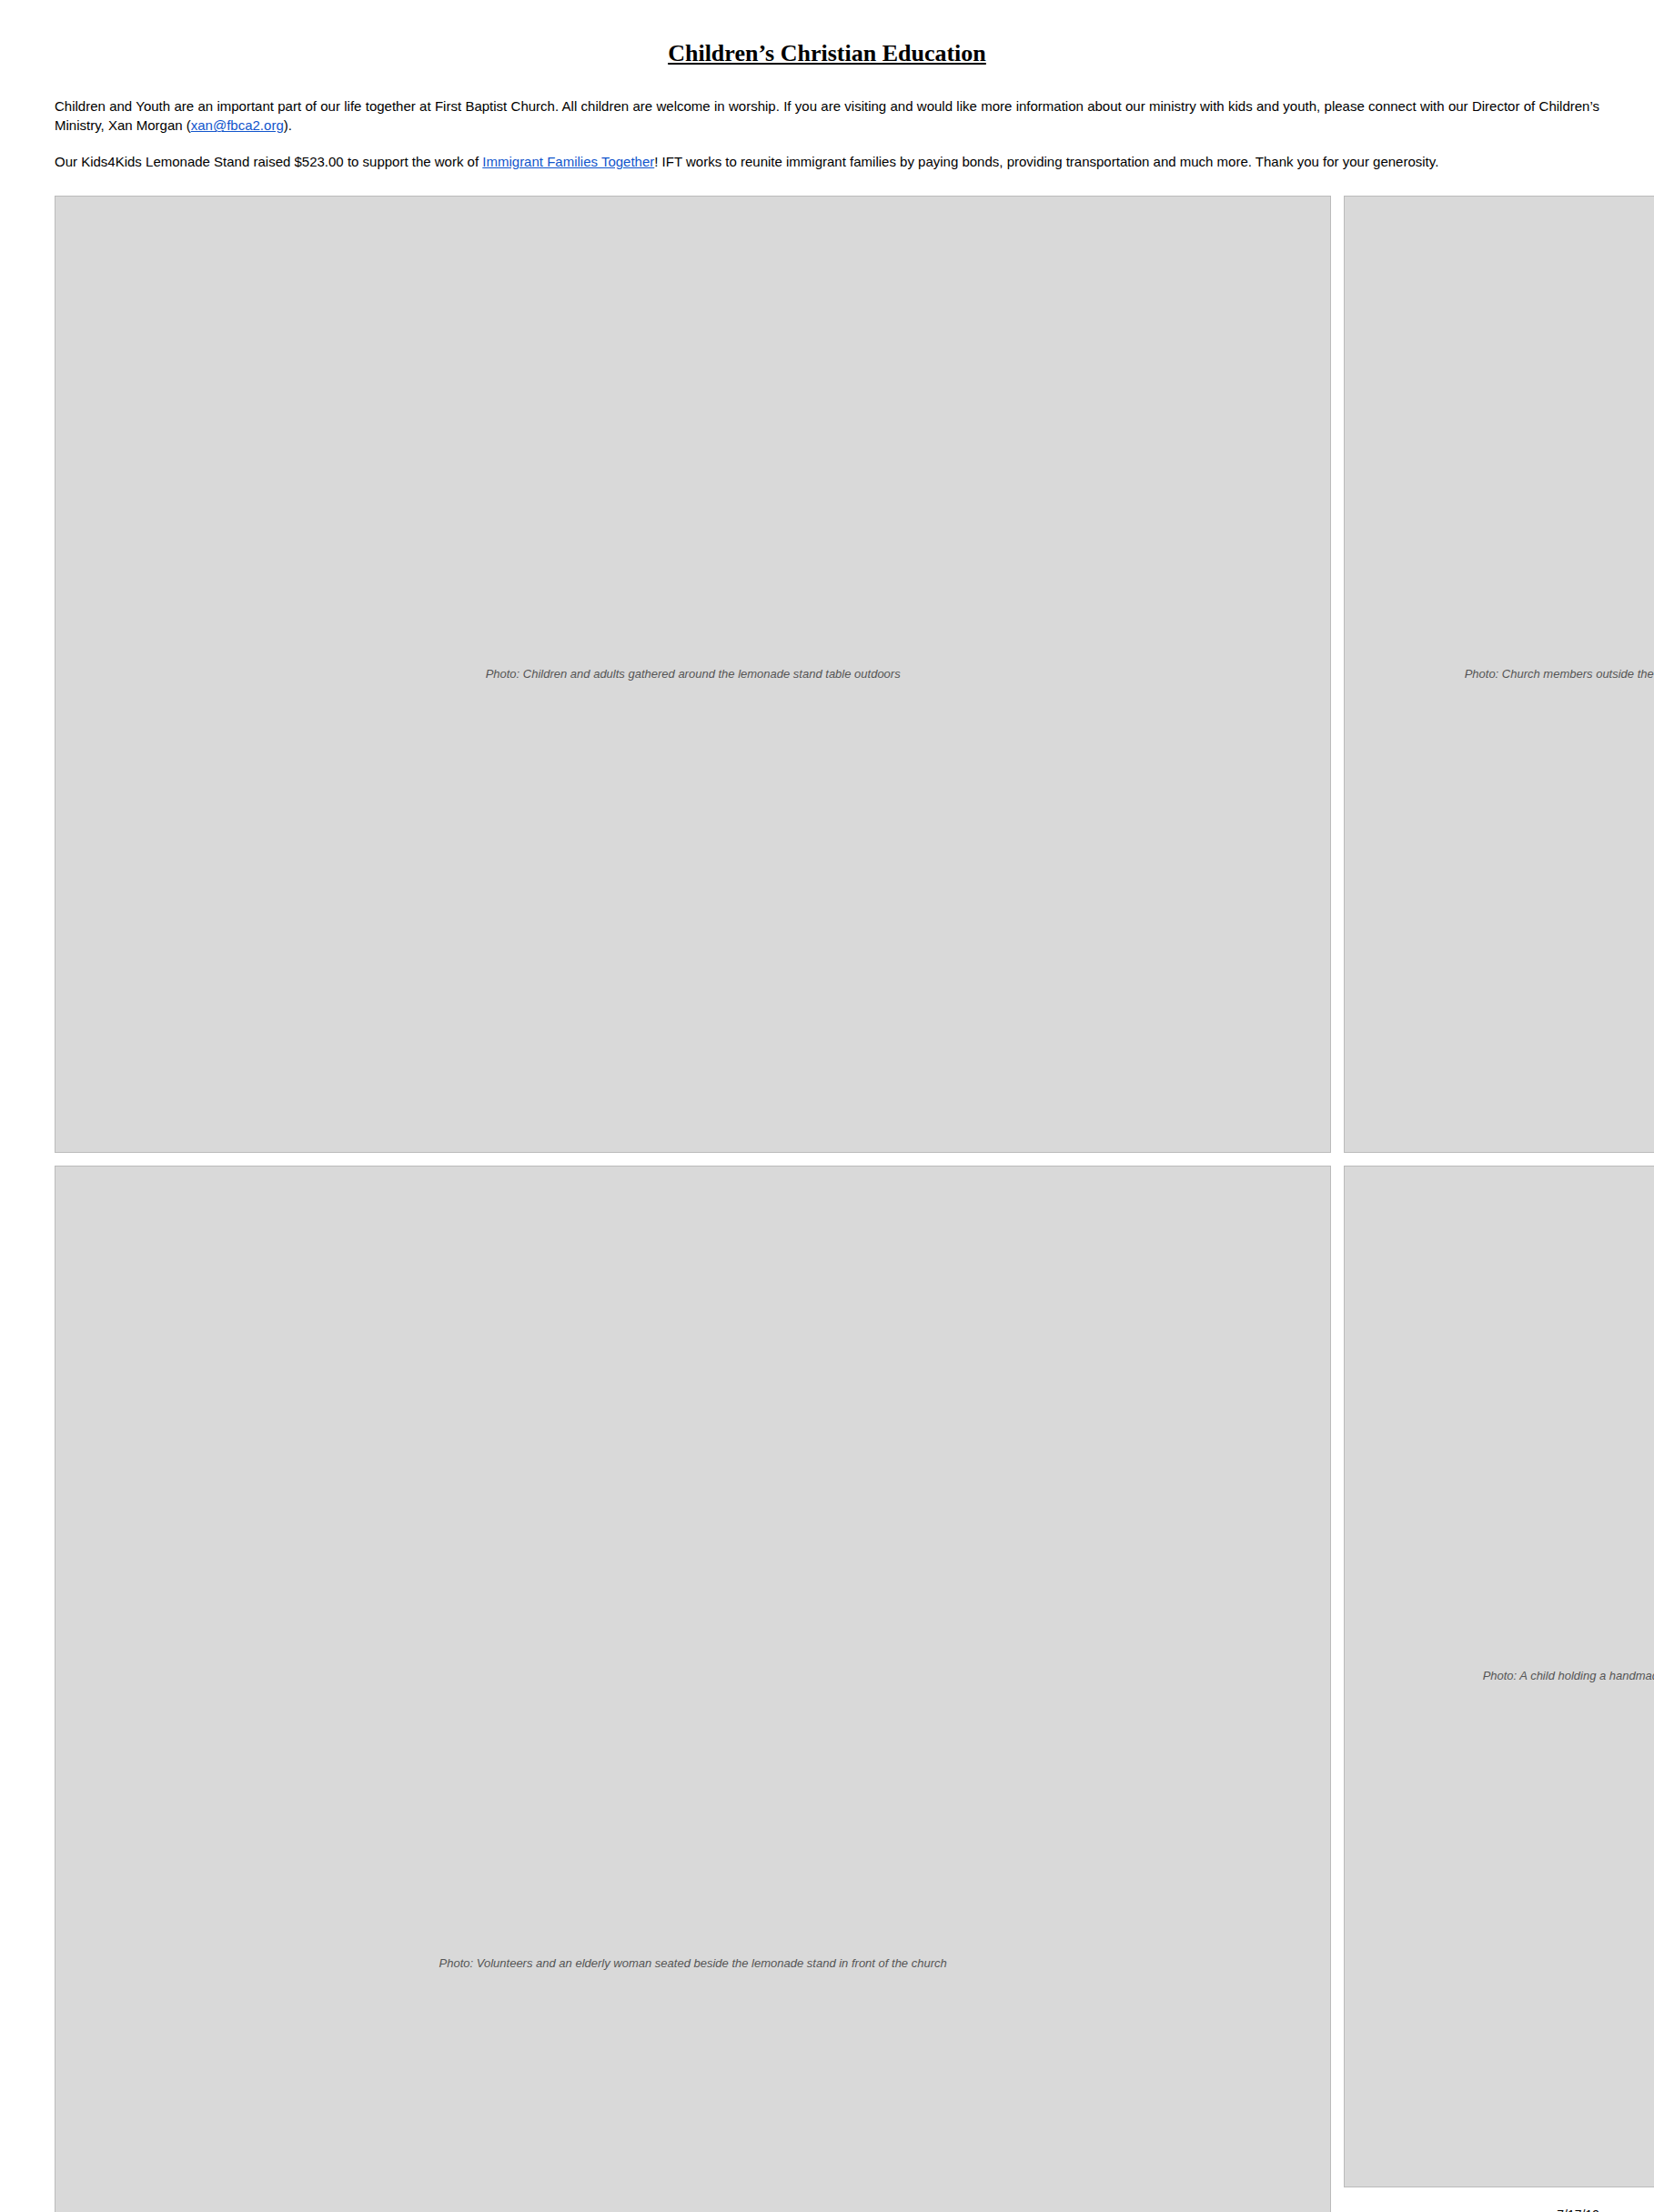Children’s Christian Education
Children and Youth are an important part of our life together at First Baptist Church. All children are welcome in worship. If you are visiting and would like more information about our ministry with kids and youth, please connect with our Director of Children’s Ministry, Xan Morgan (xan@fbca2.org).
Our Kids4Kids Lemonade Stand raised $523.00 to support the work of Immigrant Families Together! IFT works to reunite immigrant families by paying bonds, providing transportation and much more. Thank you for your generosity.
Photo: Children and adults gathered around the lemonade stand table outdoors
Photo: Church members outside the First Baptist Church entrance, a child holding a lemonade bottle
Photo: Volunteers and an elderly woman seated beside the lemonade stand in front of the church
Photo: A child holding a handmade yellow sign reading “Help us to get families back together”
2
7/17/19